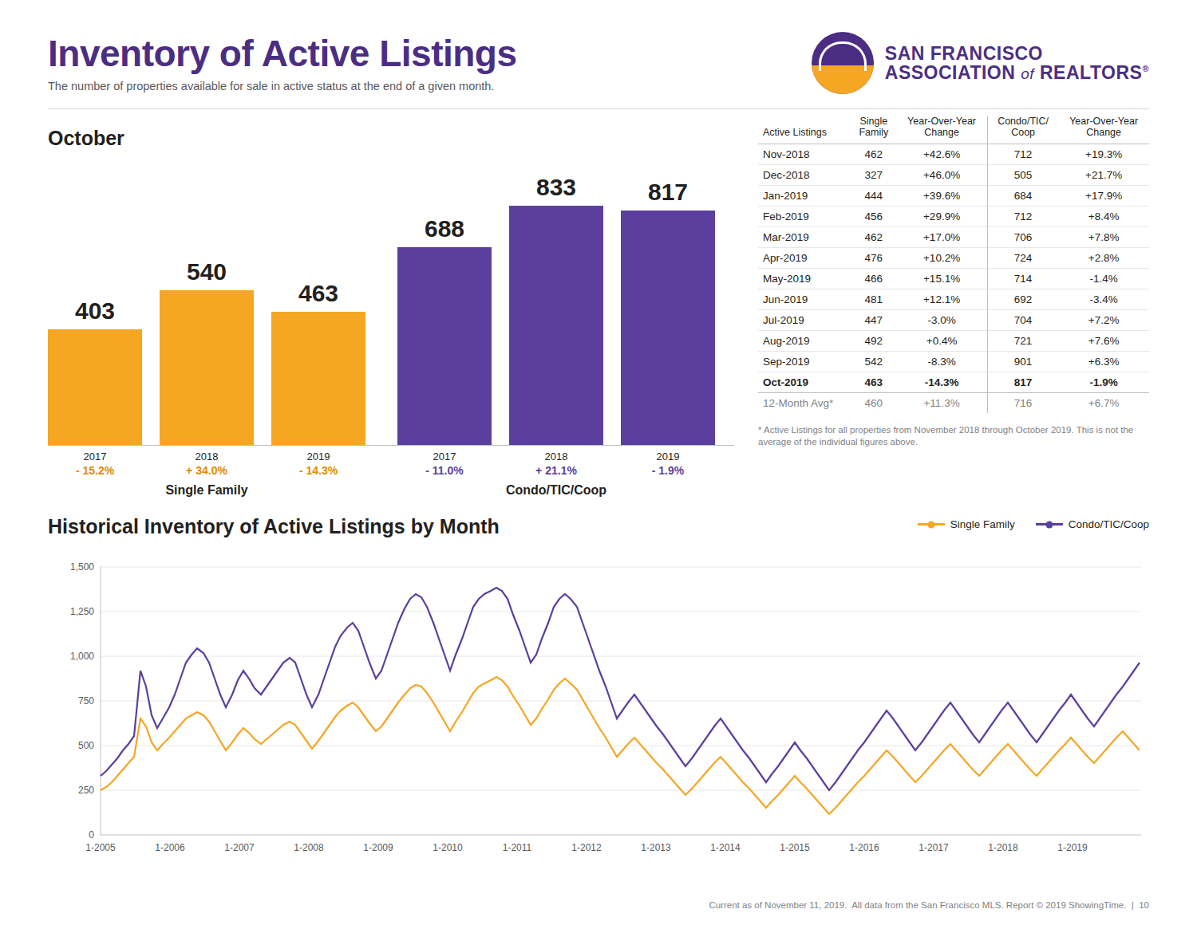Inventory of Active Listings
The number of properties available for sale in active status at the end of a given month.
SAN FRANCISCO
ASSOCIATION of REALTORS®
October
403
540
463
688
833
817
2017- 15.2%
2018+ 34.0%
2019- 14.3%
2017- 11.0%
2018+ 21.1%
2019- 1.9%
Single Family
Condo/TIC/Coop
| Active Listings | Single Family | Year-Over-Year Change | Condo/TIC/ Coop | Year-Over-Year Change |
| --- | --- | --- | --- | --- |
| Nov-2018 | 462 | +42.6% | 712 | +19.3% |
| Dec-2018 | 327 | +46.0% | 505 | +21.7% |
| Jan-2019 | 444 | +39.6% | 684 | +17.9% |
| Feb-2019 | 456 | +29.9% | 712 | +8.4% |
| Mar-2019 | 462 | +17.0% | 706 | +7.8% |
| Apr-2019 | 476 | +10.2% | 724 | +2.8% |
| May-2019 | 466 | +15.1% | 714 | -1.4% |
| Jun-2019 | 481 | +12.1% | 692 | -3.4% |
| Jul-2019 | 447 | -3.0% | 704 | +7.2% |
| Aug-2019 | 492 | +0.4% | 721 | +7.6% |
| Sep-2019 | 542 | -8.3% | 901 | +6.3% |
| Oct-2019 | 463 | -14.3% | 817 | -1.9% |
| 12-Month Avg* | 460 | +11.3% | 716 | +6.7% |
* Active Listings for all properties from November 2018 through October 2019. This is not the average of the individual figures above.
Historical Inventory of Active Listings by Month
Single Family
Condo/TIC/Coop
1,500 1,250 1,000 750 500 250 0 1-2005 1-2006 1-2007 1-2008 1-2009 1-2010 1-2011 1-2012 1-2013 1-2014 1-2015 1-2016 1-2017 1-2018 1-2019
Current as of November 11, 2019. All data from the San Francisco MLS. Report © 2019 ShowingTime. | 10